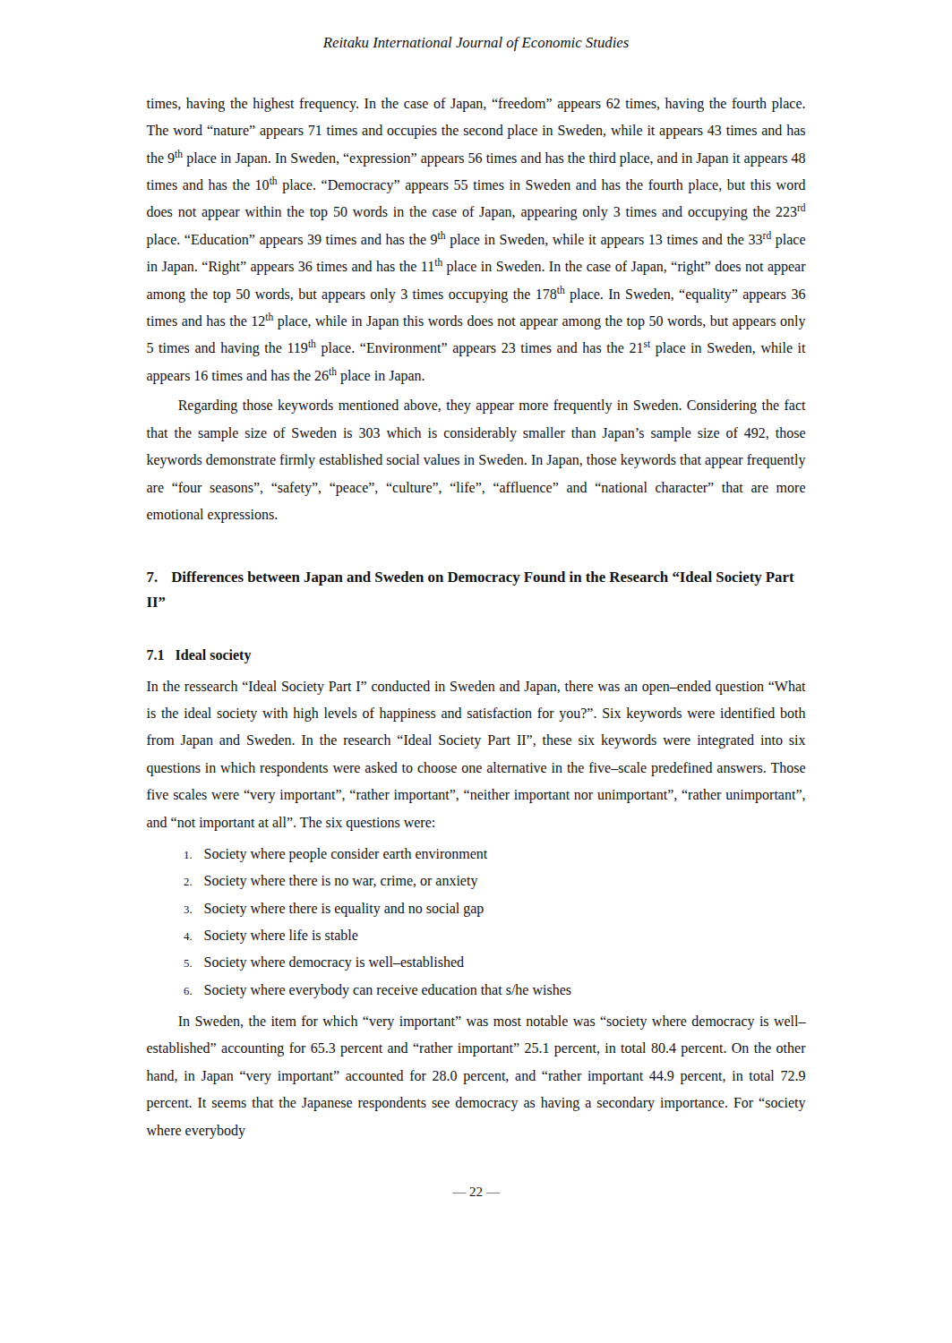Reitaku International Journal of Economic Studies
times, having the highest frequency. In the case of Japan, “freedom” appears 62 times, having the fourth place. The word “nature” appears 71 times and occupies the second place in Sweden, while it appears 43 times and has the 9th place in Japan. In Sweden, “expression” appears 56 times and has the third place, and in Japan it appears 48 times and has the 10th place. “Democracy” appears 55 times in Sweden and has the fourth place, but this word does not appear within the top 50 words in the case of Japan, appearing only 3 times and occupying the 223rd place. “Education” appears 39 times and has the 9th place in Sweden, while it appears 13 times and the 33rd place in Japan. “Right” appears 36 times and has the 11th place in Sweden. In the case of Japan, “right” does not appear among the top 50 words, but appears only 3 times occupying the 178th place. In Sweden, “equality” appears 36 times and has the 12th place, while in Japan this words does not appear among the top 50 words, but appears only 5 times and having the 119th place. “Environment” appears 23 times and has the 21st place in Sweden, while it appears 16 times and has the 26th place in Japan.
Regarding those keywords mentioned above, they appear more frequently in Sweden. Considering the fact that the sample size of Sweden is 303 which is considerably smaller than Japan’s sample size of 492, those keywords demonstrate firmly established social values in Sweden. In Japan, those keywords that appear frequently are “four seasons”, “safety”, “peace”, “culture”, “life”, “affluence” and “national character” that are more emotional expressions.
7. Differences between Japan and Sweden on Democracy Found in the Research “Ideal Society Part II”
7.1 Ideal society
In the ressearch “Ideal Society Part I” conducted in Sweden and Japan, there was an open–ended question “What is the ideal society with high levels of happiness and satisfaction for you?”. Six keywords were identified both from Japan and Sweden. In the research “Ideal Society Part II”, these six keywords were integrated into six questions in which respondents were asked to choose one alternative in the five–scale predefined answers. Those five scales were “very important”, “rather important”, “neither important nor unimportant”, “rather unimportant”, and “not important at all”. The six questions were:
Society where people consider earth environment
Society where there is no war, crime, or anxiety
Society where there is equality and no social gap
Society where life is stable
Society where democracy is well–established
Society where everybody can receive education that s/he wishes
In Sweden, the item for which “very important” was most notable was “society where democracy is well–established” accounting for 65.3 percent and “rather important” 25.1 percent, in total 80.4 percent. On the other hand, in Japan “very important” accounted for 28.0 percent, and “rather important 44.9 percent, in total 72.9 percent. It seems that the Japanese respondents see democracy as having a secondary importance. For “society where everybody
— 22 —